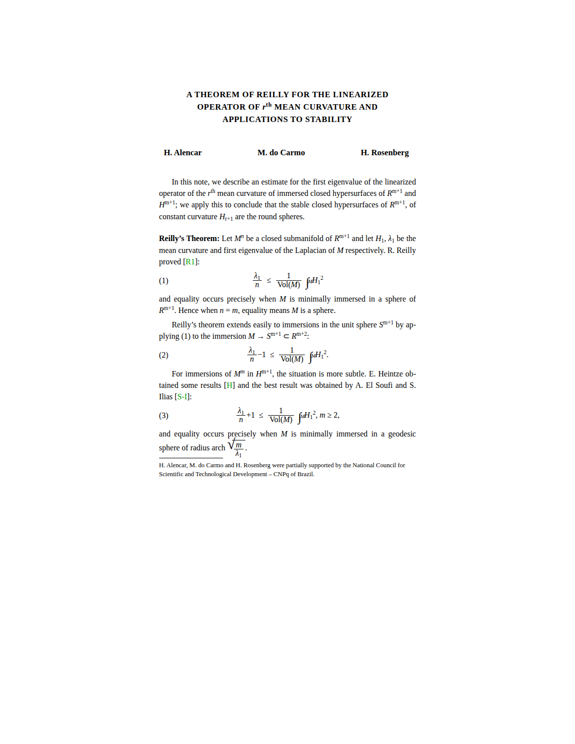A Theorem of Reilly for the Linearized
Operator of rth Mean Curvature and
Applications to Stability
H. Alencar M. do Carmo H. Rosenberg
In this note, we describe an estimate for the first eigenvalue of the linearized operator of the rth mean curvature of immersed closed hypersurfaces of Rm+1 and Hm+1; we apply this to conclude that the stable closed hypersurfaces of Rm+1, of constant curvature Hr+1 are the round spheres.
Reilly’s Theorem: Let Mn be a closed submanifold of Rm+1 and let H1, λ1 be the mean curvature and first eigenvalue of the Laplacian of M respectively. R. Reilly proved [R1]:
(1) λ1 n ≤ 1 Vol(M) ∫M H12
and equality occurs precisely when M is minimally immersed in a sphere of Rm+1. Hence when n = m, equality means M is a sphere.
Reilly’s theorem extends easily to immersions in the unit sphere Sm+1 by applying (1) to the immersion M → Sm+1 ⊂ Rm+2:
(2) λ1 n−1 ≤ 1 Vol(M) ∫M H12.
For immersions of Mm in Hm+1, the situation is more subtle. E. Heintze obtained some results [H] and the best result was obtained by A. El Soufi and S. Ilias [S-I]:
(3) λ1 n+1 ≤ 1 Vol(M) ∫M H12, m ≥ 2,
and equality occurs precisely when M is minimally immersed in a geodesic sphere of radius arch mλ1.
H. Alencar, M. do Carmo and H. Rosenberg were partially supported by the National Council for Scientific and Technological Development – CNPq of Brazil.